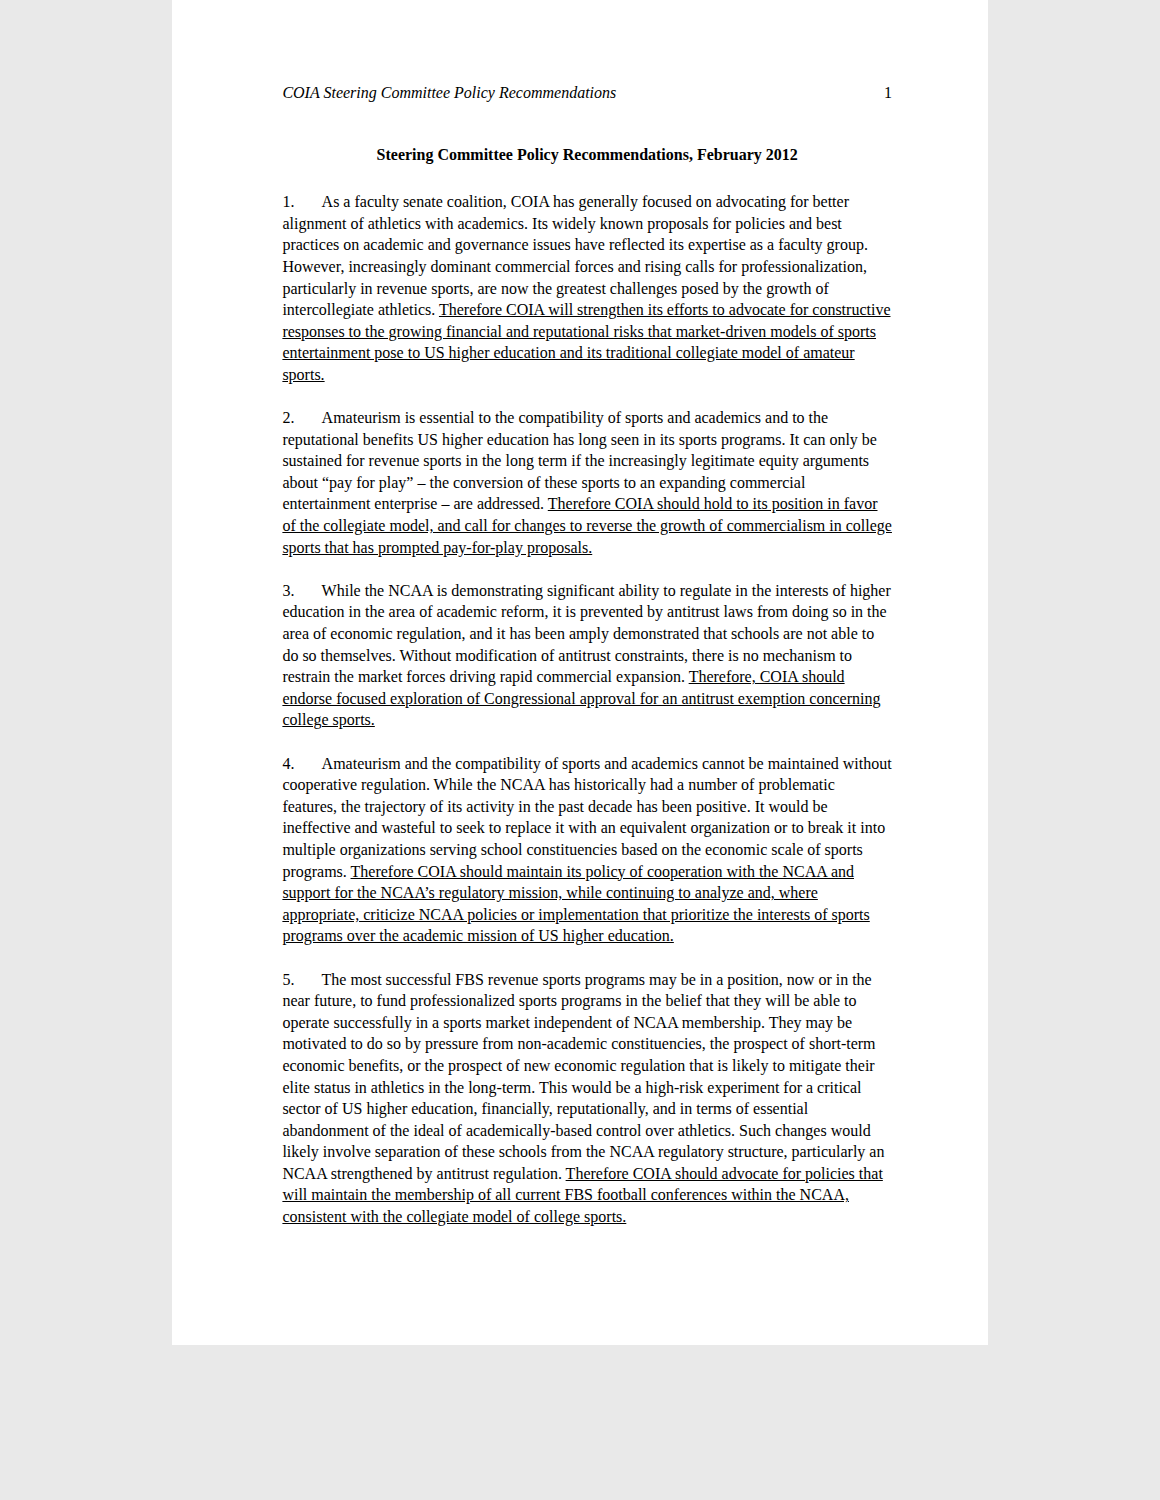COIA Steering Committee Policy Recommendations 1
Steering Committee Policy Recommendations, February 2012
1. As a faculty senate coalition, COIA has generally focused on advocating for better alignment of athletics with academics. Its widely known proposals for policies and best practices on academic and governance issues have reflected its expertise as a faculty group. However, increasingly dominant commercial forces and rising calls for professionalization, particularly in revenue sports, are now the greatest challenges posed by the growth of intercollegiate athletics. Therefore COIA will strengthen its efforts to advocate for constructive responses to the growing financial and reputational risks that market-driven models of sports entertainment pose to US higher education and its traditional collegiate model of amateur sports.
2. Amateurism is essential to the compatibility of sports and academics and to the reputational benefits US higher education has long seen in its sports programs. It can only be sustained for revenue sports in the long term if the increasingly legitimate equity arguments about “pay for play” – the conversion of these sports to an expanding commercial entertainment enterprise – are addressed. Therefore COIA should hold to its position in favor of the collegiate model, and call for changes to reverse the growth of commercialism in college sports that has prompted pay-for-play proposals.
3. While the NCAA is demonstrating significant ability to regulate in the interests of higher education in the area of academic reform, it is prevented by antitrust laws from doing so in the area of economic regulation, and it has been amply demonstrated that schools are not able to do so themselves. Without modification of antitrust constraints, there is no mechanism to restrain the market forces driving rapid commercial expansion. Therefore, COIA should endorse focused exploration of Congressional approval for an antitrust exemption concerning college sports.
4. Amateurism and the compatibility of sports and academics cannot be maintained without cooperative regulation. While the NCAA has historically had a number of problematic features, the trajectory of its activity in the past decade has been positive. It would be ineffective and wasteful to seek to replace it with an equivalent organization or to break it into multiple organizations serving school constituencies based on the economic scale of sports programs. Therefore COIA should maintain its policy of cooperation with the NCAA and support for the NCAA’s regulatory mission, while continuing to analyze and, where appropriate, criticize NCAA policies or implementation that prioritize the interests of sports programs over the academic mission of US higher education.
5. The most successful FBS revenue sports programs may be in a position, now or in the near future, to fund professionalized sports programs in the belief that they will be able to operate successfully in a sports market independent of NCAA membership. They may be motivated to do so by pressure from non-academic constituencies, the prospect of short-term economic benefits, or the prospect of new economic regulation that is likely to mitigate their elite status in athletics in the long-term. This would be a high-risk experiment for a critical sector of US higher education, financially, reputationally, and in terms of essential abandonment of the ideal of academically-based control over athletics. Such changes would likely involve separation of these schools from the NCAA regulatory structure, particularly an NCAA strengthened by antitrust regulation. Therefore COIA should advocate for policies that will maintain the membership of all current FBS football conferences within the NCAA, consistent with the collegiate model of college sports.